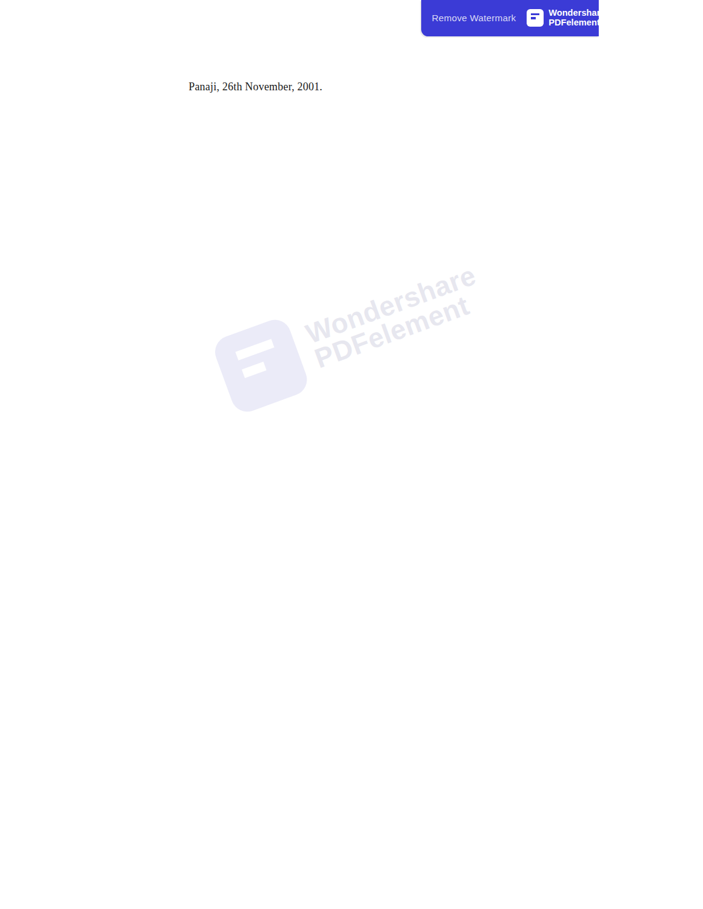Remove Watermark Wondershare
PDFelement
Wondershare
PDFelement
Panaji, 26th November, 2001.